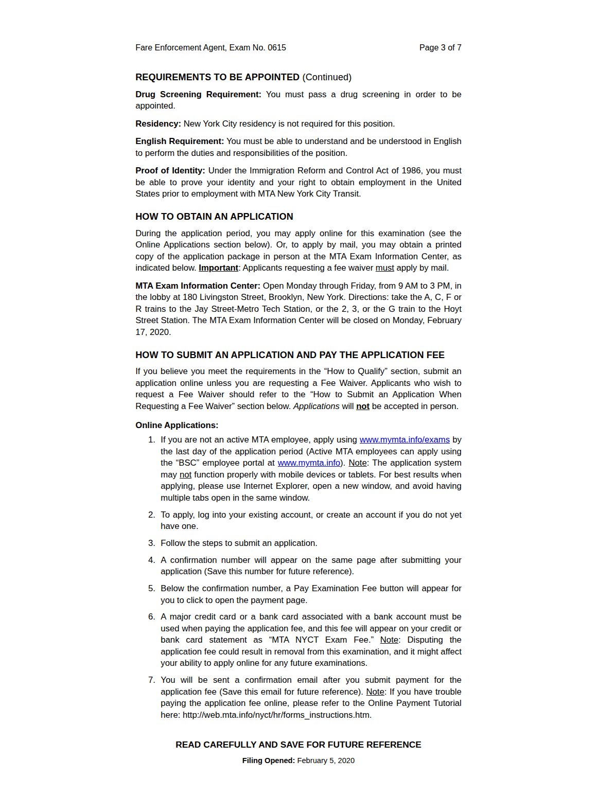Fare Enforcement Agent, Exam No. 0615 Page 3 of 7
REQUIREMENTS TO BE APPOINTED (Continued)
Drug Screening Requirement: You must pass a drug screening in order to be appointed.
Residency: New York City residency is not required for this position.
English Requirement: You must be able to understand and be understood in English to perform the duties and responsibilities of the position.
Proof of Identity: Under the Immigration Reform and Control Act of 1986, you must be able to prove your identity and your right to obtain employment in the United States prior to employment with MTA New York City Transit.
HOW TO OBTAIN AN APPLICATION
During the application period, you may apply online for this examination (see the Online Applications section below). Or, to apply by mail, you may obtain a printed copy of the application package in person at the MTA Exam Information Center, as indicated below. Important: Applicants requesting a fee waiver must apply by mail.
MTA Exam Information Center: Open Monday through Friday, from 9 AM to 3 PM, in the lobby at 180 Livingston Street, Brooklyn, New York. Directions: take the A, C, F or R trains to the Jay Street-Metro Tech Station, or the 2, 3, or the G train to the Hoyt Street Station. The MTA Exam Information Center will be closed on Monday, February 17, 2020.
HOW TO SUBMIT AN APPLICATION AND PAY THE APPLICATION FEE
If you believe you meet the requirements in the “How to Qualify” section, submit an application online unless you are requesting a Fee Waiver. Applicants who wish to request a Fee Waiver should refer to the “How to Submit an Application When Requesting a Fee Waiver” section below. Applications will not be accepted in person.
Online Applications:
If you are not an active MTA employee, apply using www.mymta.info/exams by the last day of the application period (Active MTA employees can apply using the “BSC” employee portal at www.mymta.info). Note: The application system may not function properly with mobile devices or tablets. For best results when applying, please use Internet Explorer, open a new window, and avoid having multiple tabs open in the same window.
To apply, log into your existing account, or create an account if you do not yet have one.
Follow the steps to submit an application.
A confirmation number will appear on the same page after submitting your application (Save this number for future reference).
Below the confirmation number, a Pay Examination Fee button will appear for you to click to open the payment page.
A major credit card or a bank card associated with a bank account must be used when paying the application fee, and this fee will appear on your credit or bank card statement as “MTA NYCT Exam Fee.” Note: Disputing the application fee could result in removal from this examination, and it might affect your ability to apply online for any future examinations.
You will be sent a confirmation email after you submit payment for the application fee (Save this email for future reference). Note: If you have trouble paying the application fee online, please refer to the Online Payment Tutorial here: http://web.mta.info/nyct/hr/forms_instructions.htm.
READ CAREFULLY AND SAVE FOR FUTURE REFERENCE
Filing Opened: February 5, 2020